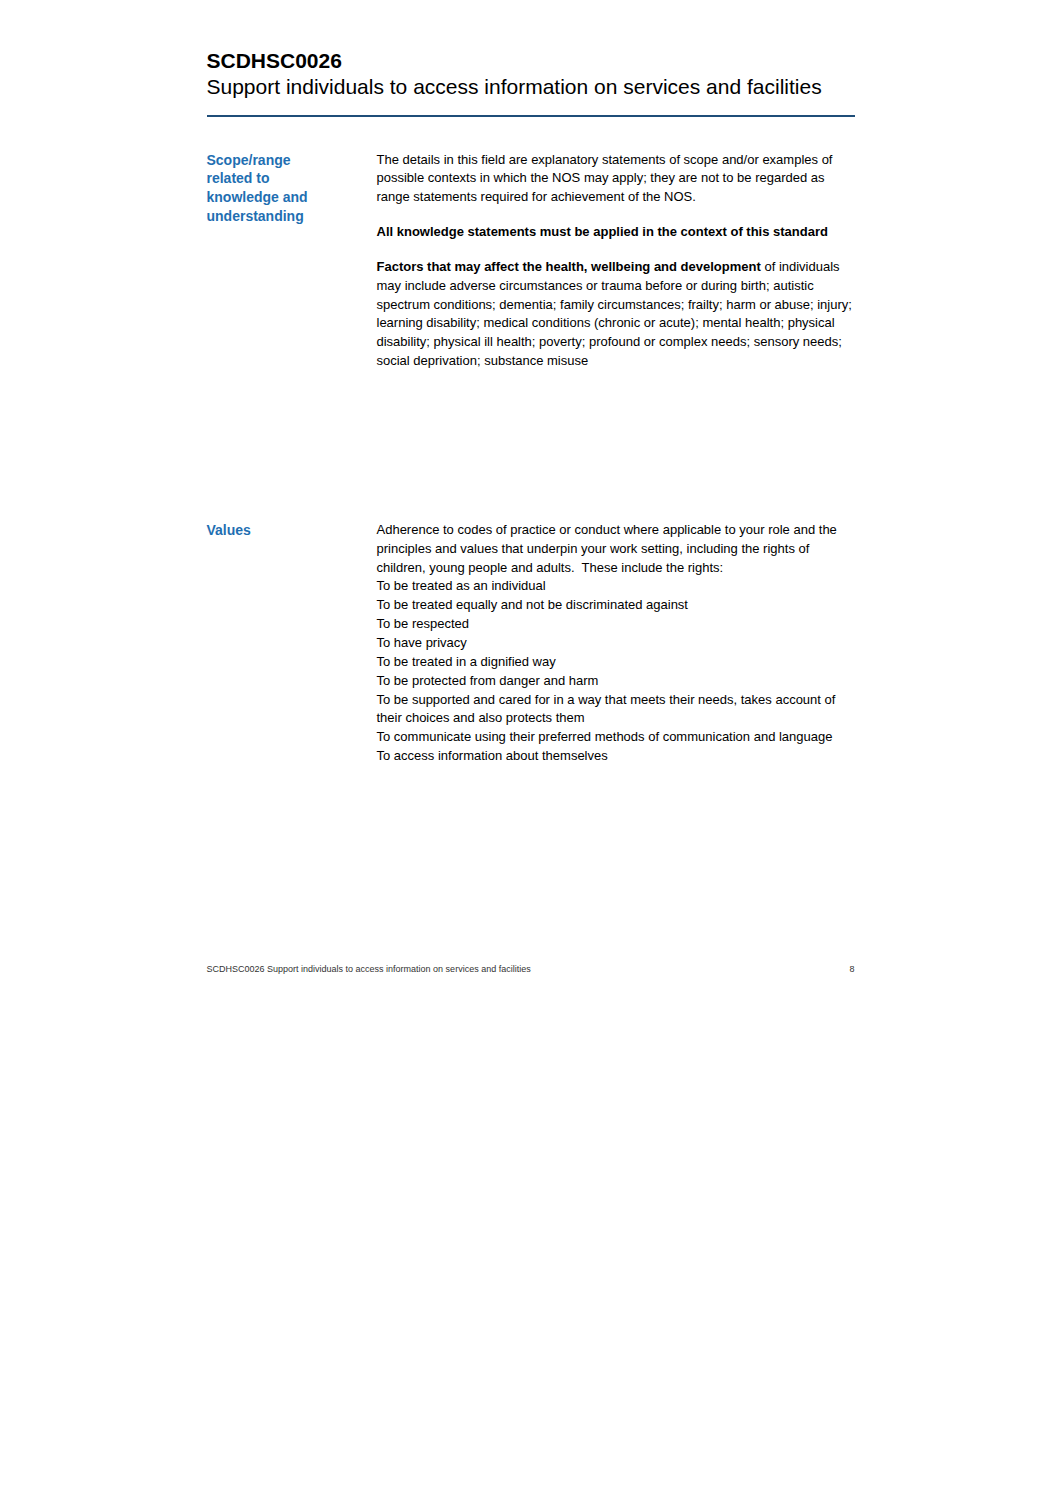SCDHSC0026 Support individuals to access information on services and facilities
Scope/range
related to
knowledge and
understanding
The details in this field are explanatory statements of scope and/or examples of possible contexts in which the NOS may apply; they are not to be regarded as range statements required for achievement of the NOS.
All knowledge statements must be applied in the context of this standard
Factors that may affect the health, wellbeing and development of individuals may include adverse circumstances or trauma before or during birth; autistic spectrum conditions; dementia; family circumstances; frailty; harm or abuse; injury; learning disability; medical conditions (chronic or acute); mental health; physical disability; physical ill health; poverty; profound or complex needs; sensory needs; social deprivation; substance misuse
Values
Adherence to codes of practice or conduct where applicable to your role and the principles and values that underpin your work setting, including the rights of children, young people and adults. These include the rights:
To be treated as an individual
To be treated equally and not be discriminated against
To be respected
To have privacy
To be treated in a dignified way
To be protected from danger and harm
To be supported and cared for in a way that meets their needs, takes account of their choices and also protects them
To communicate using their preferred methods of communication and language
To access information about themselves
SCDHSC0026 Support individuals to access information on services and facilities 8